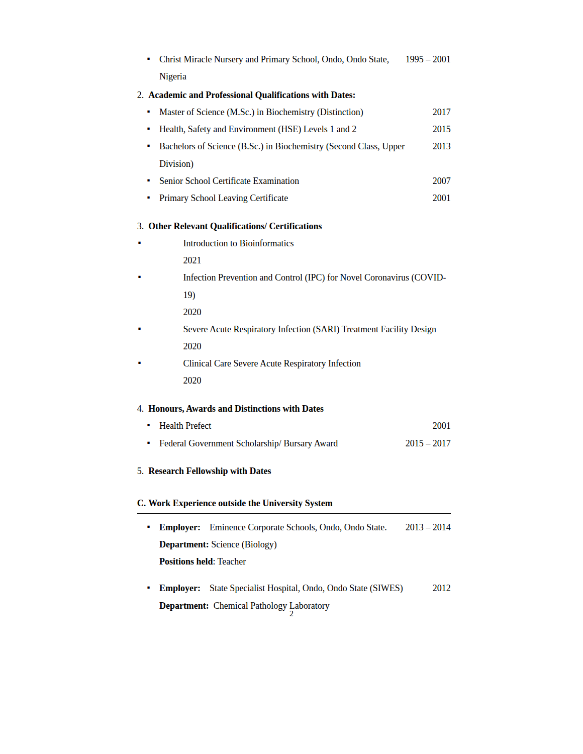Christ Miracle Nursery and Primary School, Ondo, Ondo State, Nigeria 1995 – 2001
2. Academic and Professional Qualifications with Dates:
Master of Science (M.Sc.) in Biochemistry (Distinction) 2017
Health, Safety and Environment (HSE) Levels 1 and 2 2015
Bachelors of Science (B.Sc.) in Biochemistry (Second Class, Upper Division) 2013
Senior School Certificate Examination 2007
Primary School Leaving Certificate 2001
3. Other Relevant Qualifications/ Certifications
Introduction to Bioinformatics 2021
Infection Prevention and Control (IPC) for Novel Coronavirus (COVID-19) 2020
Severe Acute Respiratory Infection (SARI) Treatment Facility Design 2020
Clinical Care Severe Acute Respiratory Infection 2020
4. Honours, Awards and Distinctions with Dates
Health Prefect 2001
Federal Government Scholarship/ Bursary Award 2015 – 2017
5. Research Fellowship with Dates
C. Work Experience outside the University System
Employer: Eminence Corporate Schools, Ondo, Ondo State. 2013 – 2014
Department: Science (Biology)
Positions held: Teacher
Employer: State Specialist Hospital, Ondo, Ondo State (SIWES) 2012
Department: Chemical Pathology Laboratory
2